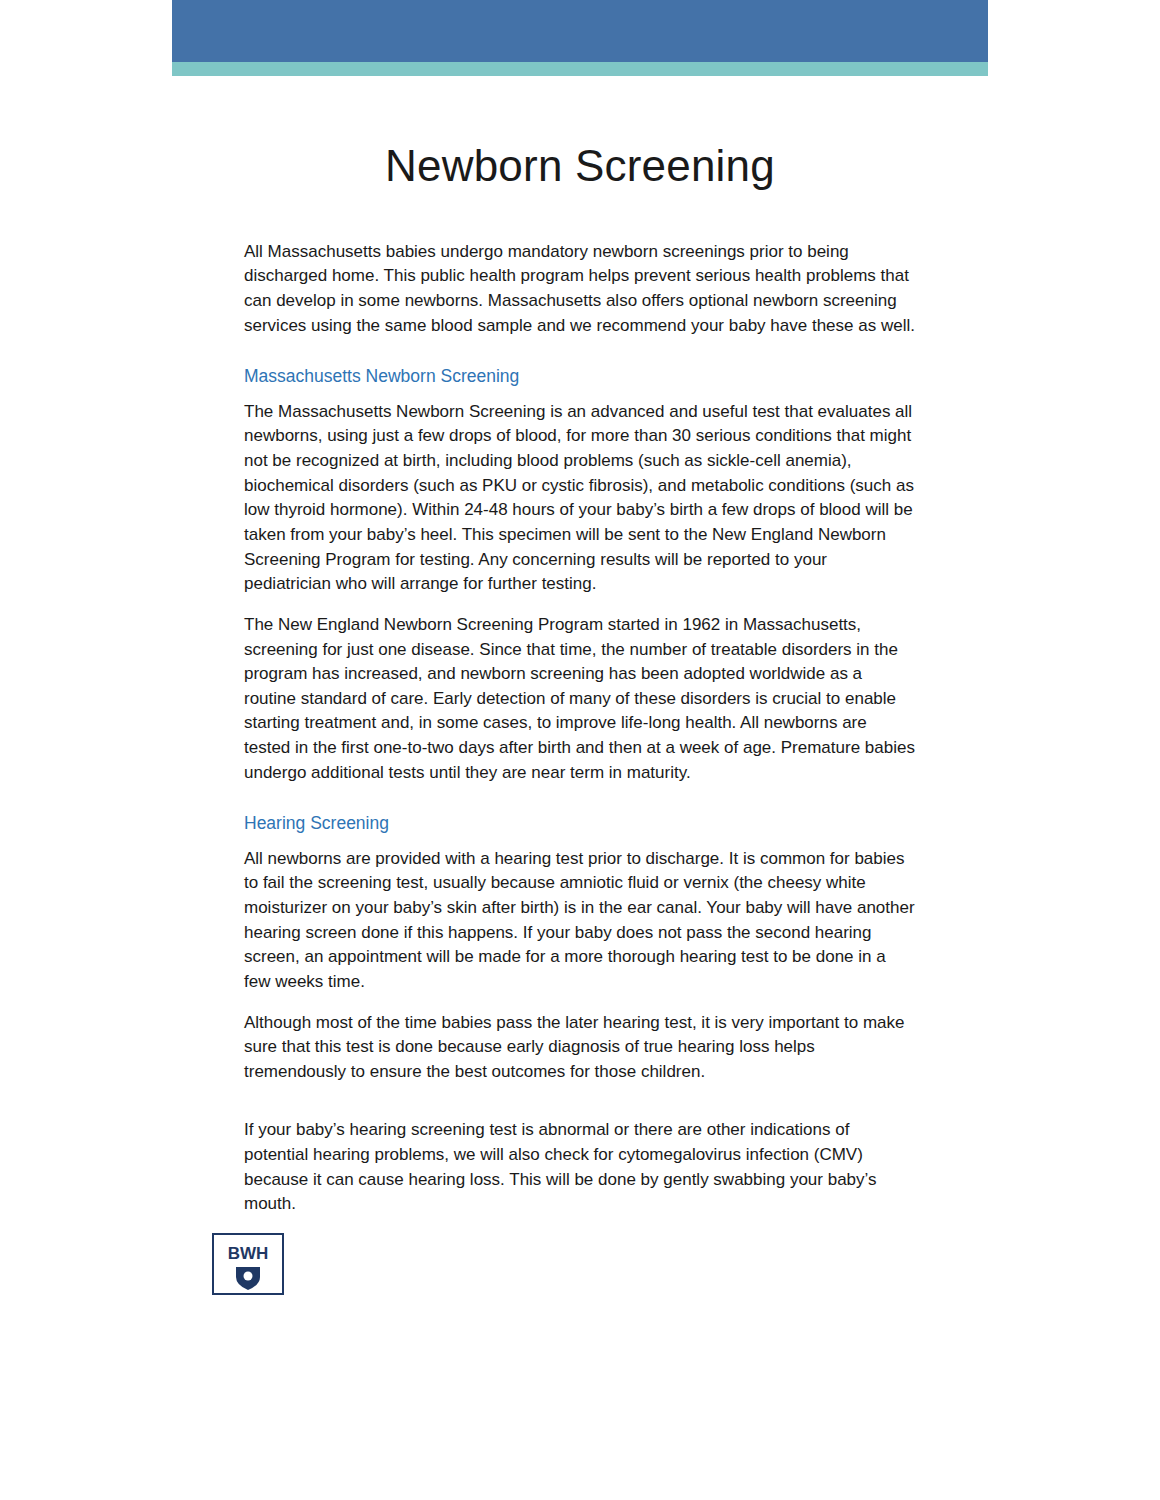Newborn Screening
All Massachusetts babies undergo mandatory newborn screenings prior to being discharged home. This public health program helps prevent serious health problems that can develop in some newborns. Massachusetts also offers optional newborn screening services using the same blood sample and we recommend your baby have these as well.
Massachusetts Newborn Screening
The Massachusetts Newborn Screening is an advanced and useful test that evaluates all newborns, using just a few drops of blood, for more than 30 serious conditions that might not be recognized at birth, including blood problems (such as sickle-cell anemia), biochemical disorders (such as PKU or cystic fibrosis), and metabolic conditions (such as low thyroid hormone). Within 24-48 hours of your baby’s birth a few drops of blood will be taken from your baby’s heel. This specimen will be sent to the New England Newborn Screening Program for testing. Any concerning results will be reported to your pediatrician who will arrange for further testing.
The New England Newborn Screening Program started in 1962 in Massachusetts, screening for just one disease. Since that time, the number of treatable disorders in the program has increased, and newborn screening has been adopted worldwide as a routine standard of care. Early detection of many of these disorders is crucial to enable starting treatment and, in some cases, to improve life-long health. All newborns are tested in the first one-to-two days after birth and then at a week of age. Premature babies undergo additional tests until they are near term in maturity.
Hearing Screening
All newborns are provided with a hearing test prior to discharge. It is common for babies to fail the screening test, usually because amniotic fluid or vernix (the cheesy white moisturizer on your baby’s skin after birth) is in the ear canal. Your baby will have another hearing screen done if this happens. If your baby does not pass the second hearing screen, an appointment will be made for a more thorough hearing test to be done in a few weeks time.
Although most of the time babies pass the later hearing test, it is very important to make sure that this test is done because early diagnosis of true hearing loss helps tremendously to ensure the best outcomes for those children.
If your baby’s hearing screening test is abnormal or there are other indications of potential hearing problems, we will also check for cytomegalovirus infection (CMV) because it can cause hearing loss. This will be done by gently swabbing your baby’s mouth.
BWH